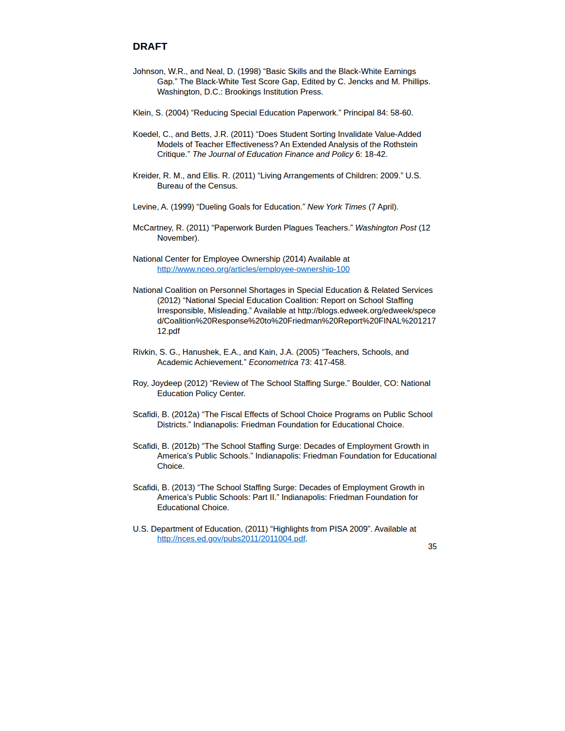DRAFT
Johnson, W.R., and Neal, D. (1998) “Basic Skills and the Black-White Earnings Gap.” The Black-White Test Score Gap, Edited by C. Jencks and M. Phillips. Washington, D.C.: Brookings Institution Press.
Klein, S. (2004) “Reducing Special Education Paperwork.” Principal 84: 58-60.
Koedel, C., and Betts, J.R. (2011) “Does Student Sorting Invalidate Value-Added Models of Teacher Effectiveness? An Extended Analysis of the Rothstein Critique.” The Journal of Education Finance and Policy 6: 18-42.
Kreider, R. M., and Ellis. R. (2011) “Living Arrangements of Children: 2009.” U.S. Bureau of the Census.
Levine, A. (1999) “Dueling Goals for Education.” New York Times (7 April).
McCartney, R. (2011) “Paperwork Burden Plagues Teachers.” Washington Post (12 November).
National Center for Employee Ownership (2014) Available at http://www.nceo.org/articles/employee-ownership-100
National Coalition on Personnel Shortages in Special Education & Related Services (2012) “National Special Education Coalition: Report on School Staffing Irresponsible, Misleading.” Available at http://blogs.edweek.org/edweek/speced/Coalition%20Response%20to%20Friedman%20Report%20FINAL%20121712.pdf
Rivkin, S. G., Hanushek, E.A., and Kain, J.A. (2005) “Teachers, Schools, and Academic Achievement.” Econometrica 73: 417-458.
Roy, Joydeep (2012) “Review of The School Staffing Surge.” Boulder, CO: National Education Policy Center.
Scafidi, B. (2012a) “The Fiscal Effects of School Choice Programs on Public School Districts.” Indianapolis: Friedman Foundation for Educational Choice.
Scafidi, B. (2012b) “The School Staffing Surge: Decades of Employment Growth in America’s Public Schools.” Indianapolis: Friedman Foundation for Educational Choice.
Scafidi, B. (2013) “The School Staffing Surge: Decades of Employment Growth in America’s Public Schools: Part II.” Indianapolis: Friedman Foundation for Educational Choice.
U.S. Department of Education, (2011) “Highlights from PISA 2009”. Available at http://nces.ed.gov/pubs2011/2011004.pdf.
35